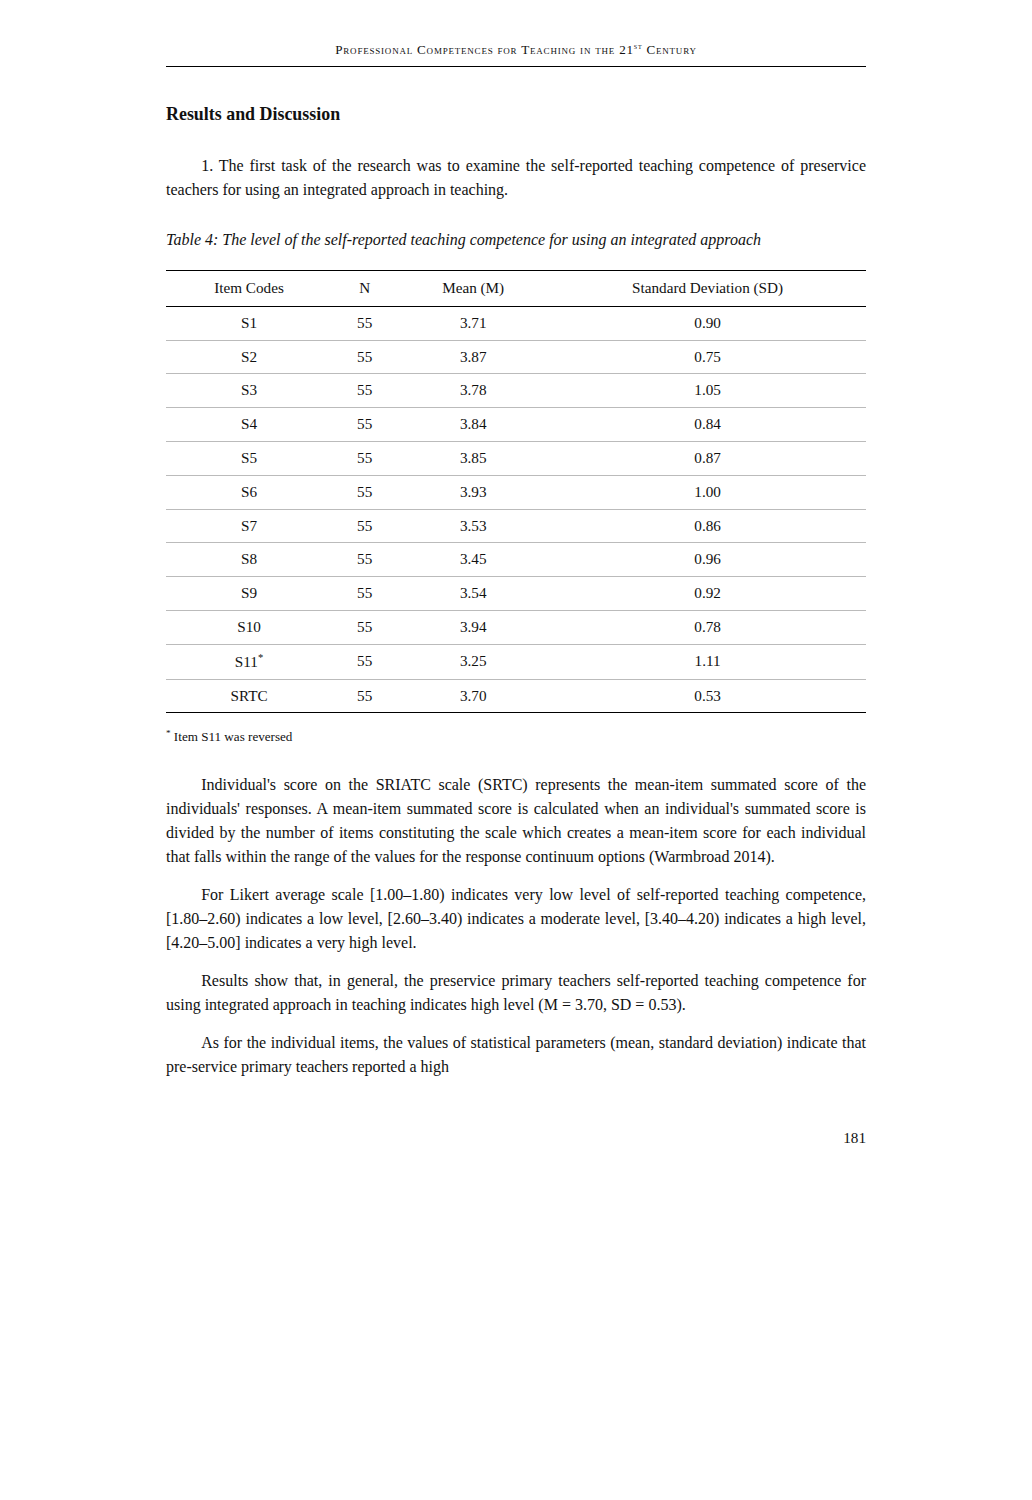Professional Competences for Teaching in the 21st Century
Results and Discussion
1. The first task of the research was to examine the self-reported teaching competence of preservice teachers for using an integrated approach in teaching.
Table 4: The level of the self-reported teaching competence for using an integrated approach
| Item Codes | N | Mean (M) | Standard Deviation (SD) |
| --- | --- | --- | --- |
| S1 | 55 | 3.71 | 0.90 |
| S2 | 55 | 3.87 | 0.75 |
| S3 | 55 | 3.78 | 1.05 |
| S4 | 55 | 3.84 | 0.84 |
| S5 | 55 | 3.85 | 0.87 |
| S6 | 55 | 3.93 | 1.00 |
| S7 | 55 | 3.53 | 0.86 |
| S8 | 55 | 3.45 | 0.96 |
| S9 | 55 | 3.54 | 0.92 |
| S10 | 55 | 3.94 | 0.78 |
| S11 * | 55 | 3.25 | 1.11 |
| SRTC | 55 | 3.70 | 0.53 |
* Item S11 was reversed
Individual's score on the SRIATC scale (SRTC) represents the mean-item summated score of the individuals' responses. A mean-item summated score is calculated when an individual's summated score is divided by the number of items constituting the scale which creates a mean-item score for each individual that falls within the range of the values for the response continuum options (Warmbroad 2014).
For Likert average scale [1.00–1.80) indicates very low level of self-reported teaching competence, [1.80–2.60) indicates a low level, [2.60–3.40) indicates a moderate level, [3.40–4.20) indicates a high level, [4.20–5.00] indicates a very high level.
Results show that, in general, the preservice primary teachers self-reported teaching competence for using integrated approach in teaching indicates high level (M = 3.70, SD = 0.53).
As for the individual items, the values of statistical parameters (mean, standard deviation) indicate that pre-service primary teachers reported a high
181